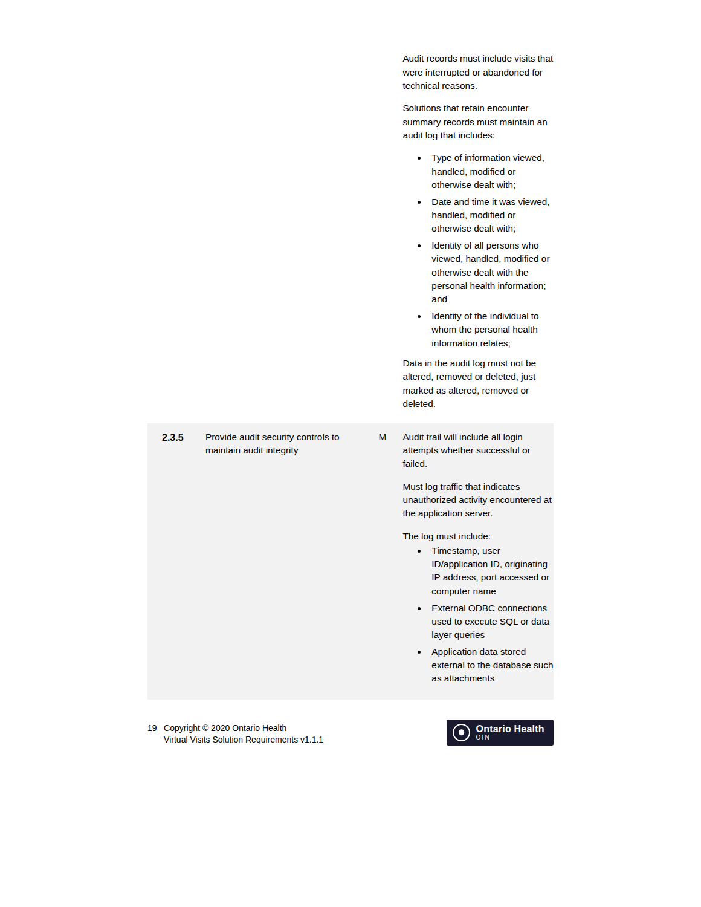| | | | Audit records must include visits that were interrupted or abandoned for technical reasons. Solutions that retain encounter summary records must maintain an audit log that includes: Type of information viewed, handled, modified or otherwise dealt with; Date and time it was viewed, handled, modified or otherwise dealt with; Identity of all persons who viewed, handled, modified or otherwise dealt with the personal health information; and Identity of the individual to whom the personal health information relates; Data in the audit log must not be altered, removed or deleted, just marked as altered, removed or deleted. |
| 2.3.5 | Provide audit security controls to maintain audit integrity | M | Audit trail will include all login attempts whether successful or failed. Must log traffic that indicates unauthorized activity encountered at the application server. The log must include: Timestamp, user ID/application ID, originating IP address, port accessed or computer name External ODBC connections used to execute SQL or data layer queries Application data stored external to the database such as attachments |
19 Copyright © 2020 Ontario Health
Virtual Visits Solution Requirements v1.1.1
Ontario Health
OTN